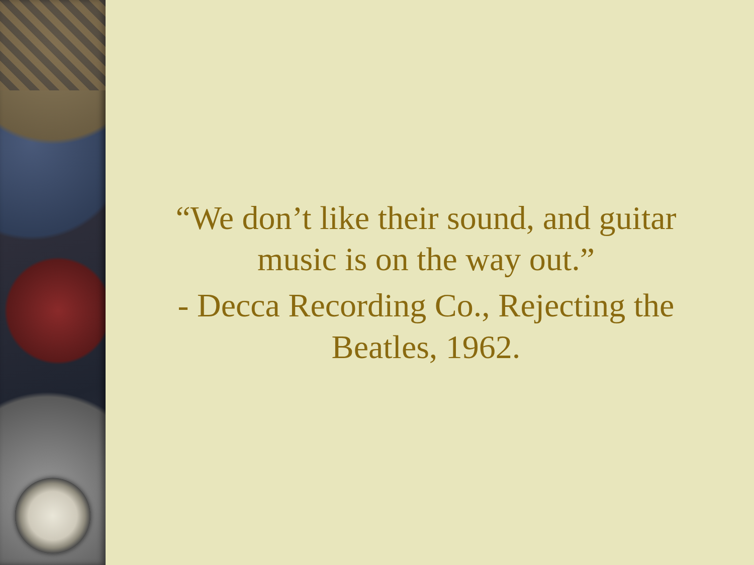“We don’t like their sound, and guitar music is on the way out.”
- Decca Recording Co., Rejecting the Beatles, 1962.